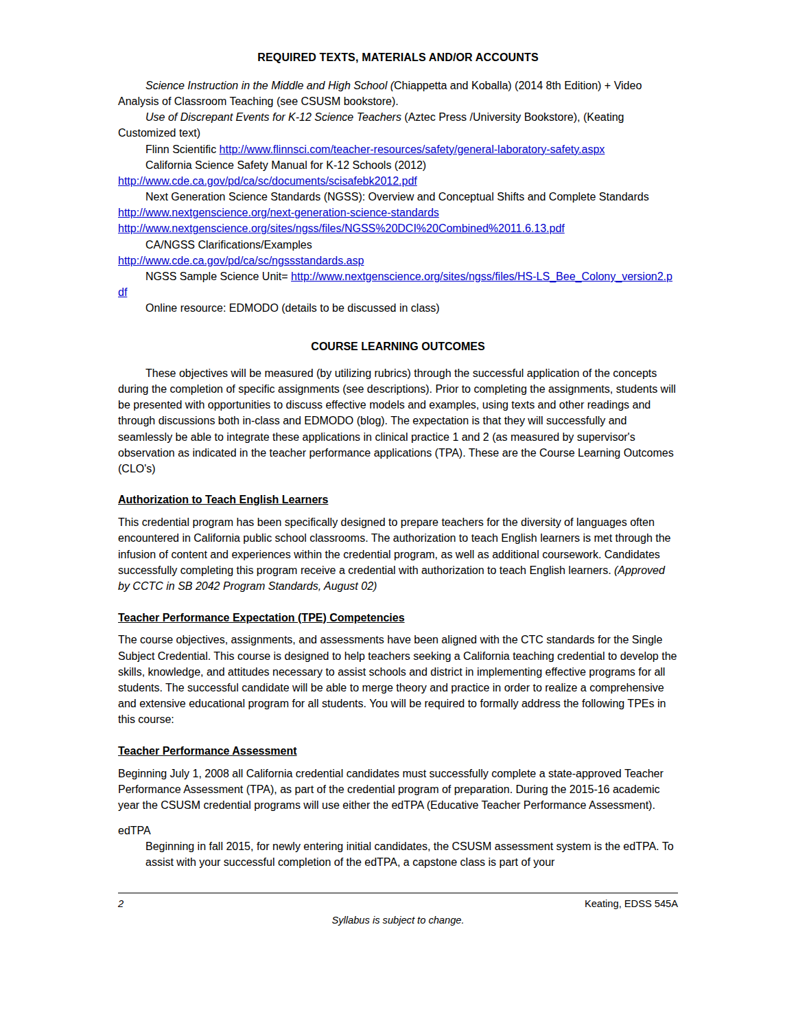REQUIRED TEXTS, MATERIALS AND/OR ACCOUNTS
Science Instruction in the Middle and High School (Chiappetta and Koballa) (2014 8th Edition) + Video Analysis of Classroom Teaching (see CSUSM bookstore).
Use of Discrepant Events for K-12 Science Teachers (Aztec Press /University Bookstore), (Keating Customized text)
Flinn Scientific http://www.flinnsci.com/teacher-resources/safety/general-laboratory-safety.aspx
California Science Safety Manual for K-12 Schools (2012)
http://www.cde.ca.gov/pd/ca/sc/documents/scisafebk2012.pdf
Next Generation Science Standards (NGSS): Overview and Conceptual Shifts and Complete Standards
http://www.nextgenscience.org/next-generation-science-standards
http://www.nextgenscience.org/sites/ngss/files/NGSS%20DCI%20Combined%2011.6.13.pdf
CA/NGSS Clarifications/Examples
http://www.cde.ca.gov/pd/ca/sc/ngssstandards.asp
NGSS Sample Science Unit= http://www.nextgenscience.org/sites/ngss/files/HS-LS_Bee_Colony_version2.pdf
Online resource: EDMODO (details to be discussed in class)
COURSE LEARNING OUTCOMES
These objectives will be measured (by utilizing rubrics) through the successful application of the concepts during the completion of specific assignments (see descriptions). Prior to completing the assignments, students will be presented with opportunities to discuss effective models and examples, using texts and other readings and through discussions both in-class and EDMODO (blog). The expectation is that they will successfully and seamlessly be able to integrate these applications in clinical practice 1 and 2 (as measured by supervisor's observation as indicated in the teacher performance applications (TPA). These are the Course Learning Outcomes (CLO's)
Authorization to Teach English Learners
This credential program has been specifically designed to prepare teachers for the diversity of languages often encountered in California public school classrooms. The authorization to teach English learners is met through the infusion of content and experiences within the credential program, as well as additional coursework. Candidates successfully completing this program receive a credential with authorization to teach English learners. (Approved by CCTC in SB 2042 Program Standards, August 02)
Teacher Performance Expectation (TPE) Competencies
The course objectives, assignments, and assessments have been aligned with the CTC standards for the Single Subject Credential. This course is designed to help teachers seeking a California teaching credential to develop the skills, knowledge, and attitudes necessary to assist schools and district in implementing effective programs for all students. The successful candidate will be able to merge theory and practice in order to realize a comprehensive and extensive educational program for all students. You will be required to formally address the following TPEs in this course:
Teacher Performance Assessment
Beginning July 1, 2008 all California credential candidates must successfully complete a state-approved Teacher Performance Assessment (TPA), as part of the credential program of preparation. During the 2015-16 academic year the CSUSM credential programs will use either the edTPA (Educative Teacher Performance Assessment).
edTPA
Beginning in fall 2015, for newly entering initial candidates, the CSUSM assessment system is the edTPA. To assist with your successful completion of the edTPA, a capstone class is part of your
2 Keating, EDSS 545A
Syllabus is subject to change.